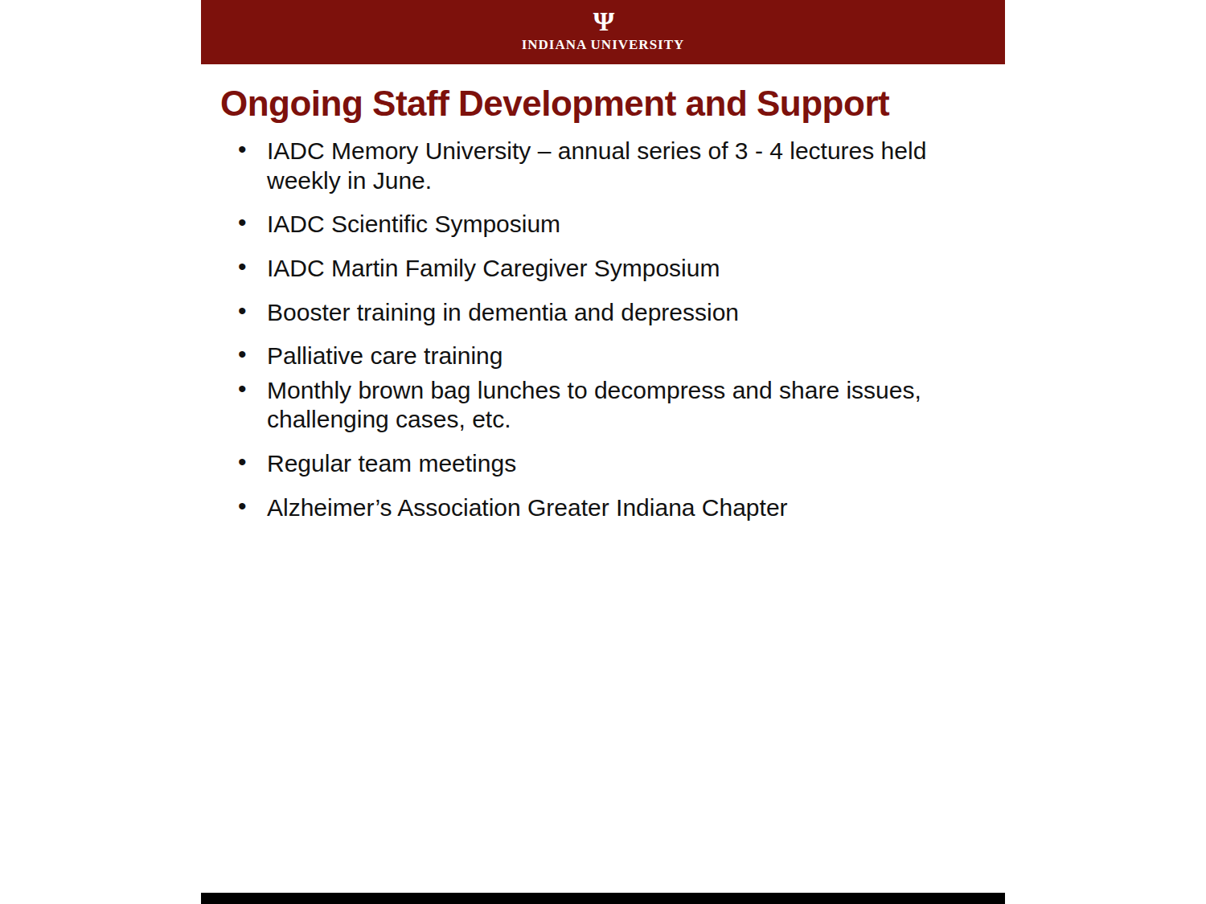Ψ
INDIANA UNIVERSITY
Ongoing Staff Development and Support
IADC Memory University – annual series of 3 - 4 lectures held weekly in June.
IADC Scientific Symposium
IADC Martin Family Caregiver Symposium
Booster training in dementia and depression
Palliative care training
Monthly brown bag lunches to decompress and share issues, challenging cases, etc.
Regular team meetings
Alzheimer’s Association Greater Indiana Chapter